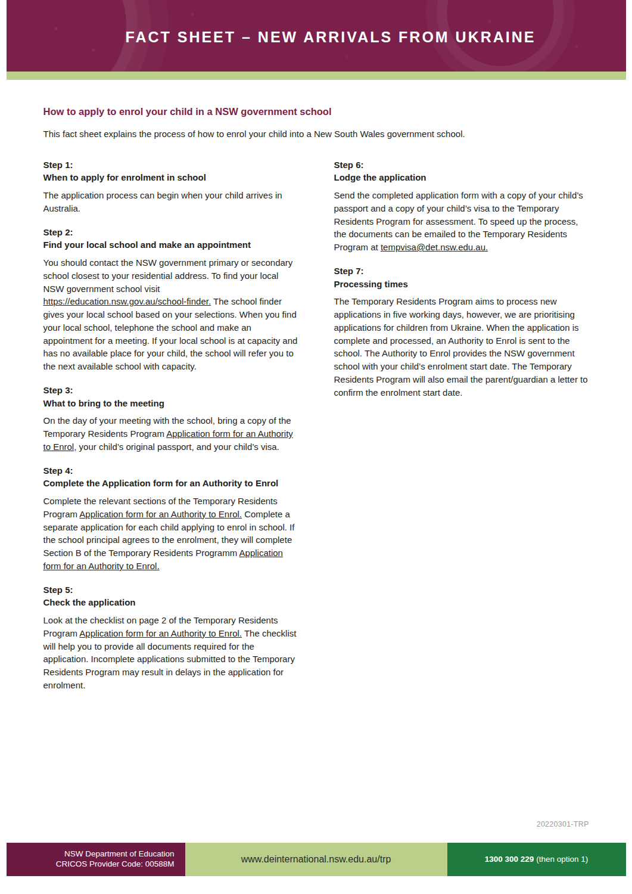Fact Sheet – New Arrivals from Ukraine
How to apply to enrol your child in a NSW government school
This fact sheet explains the process of how to enrol your child into a New South Wales government school.
Step 1:
When to apply for enrolment in school
The application process can begin when your child arrives in Australia.
Step 2:
Find your local school and make an appointment
You should contact the NSW government primary or secondary school closest to your residential address. To find your local NSW government school visit https://education.nsw.gov.au/school-finder. The school finder gives your local school based on your selections. When you find your local school, telephone the school and make an appointment for a meeting. If your local school is at capacity and has no available place for your child, the school will refer you to the next available school with capacity.
Step 3:
What to bring to the meeting
On the day of your meeting with the school, bring a copy of the Temporary Residents Program Application form for an Authority to Enrol, your child’s original passport, and your child’s visa.
Step 4:
Complete the Application form for an Authority to Enrol
Complete the relevant sections of the Temporary Residents Program Application form for an Authority to Enrol. Complete a separate application for each child applying to enrol in school. If the school principal agrees to the enrolment, they will complete Section B of the Temporary Residents Programm Application form for an Authority to Enrol.
Step 5:
Check the application
Look at the checklist on page 2 of the Temporary Residents Program Application form for an Authority to Enrol. The checklist will help you to provide all documents required for the application. Incomplete applications submitted to the Temporary Residents Program may result in delays in the application for enrolment.
Step 6:
Lodge the application
Send the completed application form with a copy of your child’s passport and a copy of your child’s visa to the Temporary Residents Program for assessment. To speed up the process, the documents can be emailed to the Temporary Residents Program at tempvisa@det.nsw.edu.au.
Step 7:
Processing times
The Temporary Residents Program aims to process new applications in five working days, however, we are prioritising applications for children from Ukraine. When the application is complete and processed, an Authority to Enrol is sent to the school. The Authority to Enrol provides the NSW government school with your child’s enrolment start date. The Temporary Residents Program will also email the parent/guardian a letter to confirm the enrolment start date.
20220301-TRP
NSW Department of Education
CRICOS Provider Code: 00588M
www.deinternational.nsw.edu.au/trp
1300 300 229 (then option 1)